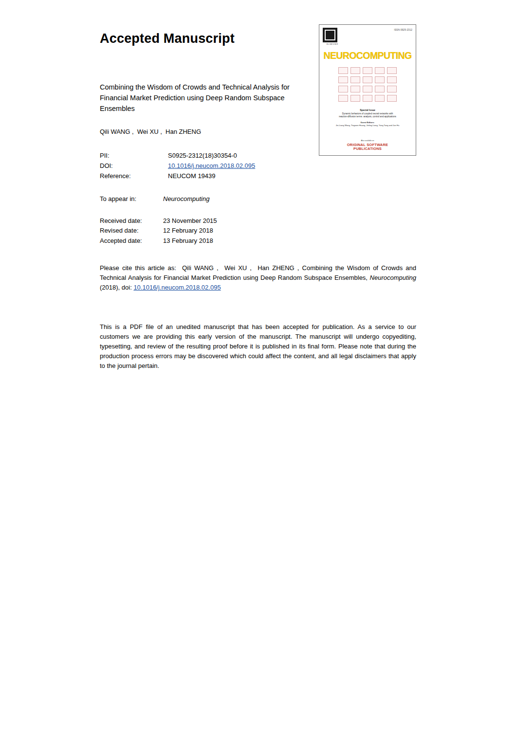ELSEVIER
ISSN 0925-2312
NEUROCOMPUTING
Special Issue
Dynamic behaviors of coupled neural networks with
reaction-diffusion terms: analysis, control and applications
Guest Editors:
Jin-Liang Wang, Tingwen Huang, Jinling Liang, Yang Tang and Jun Hu
Also available on
ORIGINAL SOFTWARE
PUBLICATIONS
Accepted Manuscript
Combining the Wisdom of Crowds and Technical Analysis for Financial Market Prediction using Deep Random Subspace Ensembles
Qili WANG , Wei XU , Han ZHENG
| PII: | S0925-2312(18)30354-0 |
| DOI: | 10.1016/j.neucom.2018.02.095 |
| Reference: | NEUCOM 19439 |
To appear in: Neurocomputing
| Received date: | 23 November 2015 |
| Revised date: | 12 February 2018 |
| Accepted date: | 13 February 2018 |
Please cite this article as: Qili WANG , Wei XU , Han ZHENG , Combining the Wisdom of Crowds and Technical Analysis for Financial Market Prediction using Deep Random Subspace Ensembles, Neurocomputing (2018), doi: 10.1016/j.neucom.2018.02.095
This is a PDF file of an unedited manuscript that has been accepted for publication. As a service to our customers we are providing this early version of the manuscript. The manuscript will undergo copyediting, typesetting, and review of the resulting proof before it is published in its final form. Please note that during the production process errors may be discovered which could affect the content, and all legal disclaimers that apply to the journal pertain.